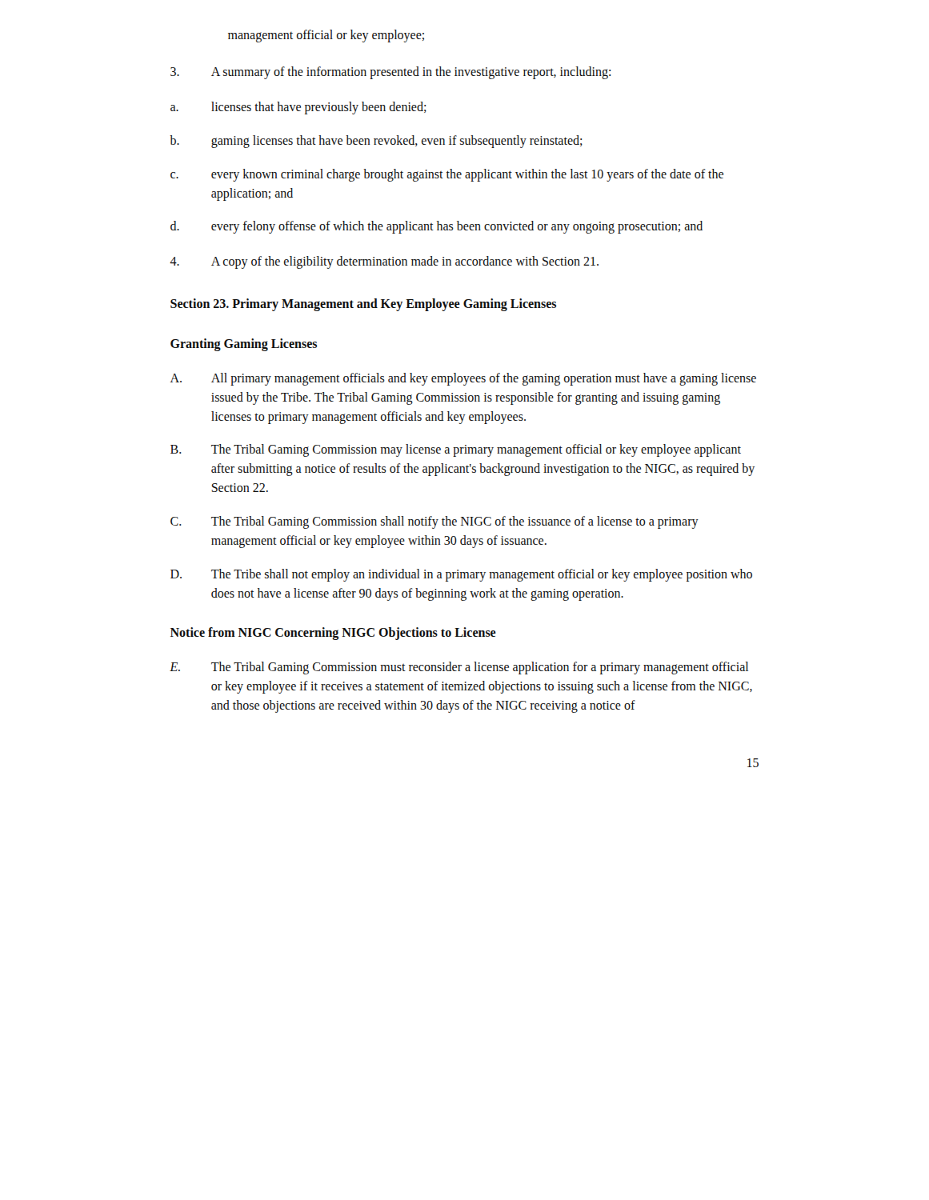management official or key employee;
3.
A summary of the information presented in the investigative report, including:
a.
licenses that have previously been denied;
b.
gaming licenses that have been revoked, even if subsequently reinstated;
c.
every known criminal charge brought against the applicant within the last 10 years of the date of the application; and
d.
every felony offense of which the applicant has been convicted or any ongoing prosecution; and
4.
A copy of the eligibility determination made in accordance with Section 21.
Section 23. Primary Management and Key Employee Gaming Licenses
Granting Gaming Licenses
A.
All primary management officials and key employees of the gaming operation must have a gaming license issued by the Tribe. The Tribal Gaming Commission is responsible for granting and issuing gaming licenses to primary management officials and key employees.
B.
The Tribal Gaming Commission may license a primary management official or key employee applicant after submitting a notice of results of the applicant's background investigation to the NIGC, as required by Section 22.
C.
The Tribal Gaming Commission shall notify the NIGC of the issuance of a license to a primary management official or key employee within 30 days of issuance.
D.
The Tribe shall not employ an individual in a primary management official or key employee position who does not have a license after 90 days of beginning work at the gaming operation.
Notice from NIGC Concerning NIGC Objections to License
E.
The Tribal Gaming Commission must reconsider a license application for a primary management official or key employee if it receives a statement of itemized objections to issuing such a license from the NIGC, and those objections are received within 30 days of the NIGC receiving a notice of
15